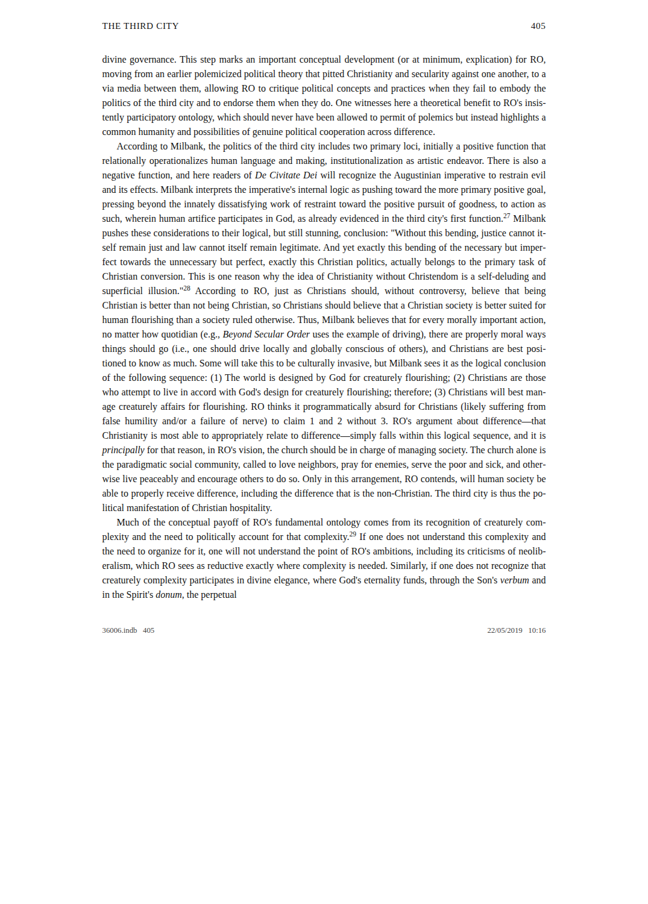The Third City 405
divine governance. This step marks an important conceptual development (or at minimum, explication) for RO, moving from an earlier polemicized political theory that pitted Christianity and secularity against one another, to a via media between them, allowing RO to critique political concepts and practices when they fail to embody the politics of the third city and to endorse them when they do. One witnesses here a theoretical benefit to RO's insistently participatory ontology, which should never have been allowed to permit of polemics but instead highlights a common humanity and possibilities of genuine political cooperation across difference.
According to Milbank, the politics of the third city includes two primary loci, initially a positive function that relationally operationalizes human language and making, institutionalization as artistic endeavor. There is also a negative function, and here readers of De Civitate Dei will recognize the Augustinian imperative to restrain evil and its effects. Milbank interprets the imperative's internal logic as pushing toward the more primary positive goal, pressing beyond the innately dissatisfying work of restraint toward the positive pursuit of goodness, to action as such, wherein human artifice participates in God, as already evidenced in the third city's first function.27 Milbank pushes these considerations to their logical, but still stunning, conclusion: "Without this bending, justice cannot itself remain just and law cannot itself remain legitimate. And yet exactly this bending of the necessary but imperfect towards the unnecessary but perfect, exactly this Christian politics, actually belongs to the primary task of Christian conversion. This is one reason why the idea of Christianity without Christendom is a self-deluding and superficial illusion."28 According to RO, just as Christians should, without controversy, believe that being Christian is better than not being Christian, so Christians should believe that a Christian society is better suited for human flourishing than a society ruled otherwise. Thus, Milbank believes that for every morally important action, no matter how quotidian (e.g., Beyond Secular Order uses the example of driving), there are properly moral ways things should go (i.e., one should drive locally and globally conscious of others), and Christians are best positioned to know as much. Some will take this to be culturally invasive, but Milbank sees it as the logical conclusion of the following sequence: (1) The world is designed by God for creaturely flourishing; (2) Christians are those who attempt to live in accord with God's design for creaturely flourishing; therefore; (3) Christians will best manage creaturely affairs for flourishing. RO thinks it programmatically absurd for Christians (likely suffering from false humility and/or a failure of nerve) to claim 1 and 2 without 3. RO's argument about difference—that Christianity is most able to appropriately relate to difference—simply falls within this logical sequence, and it is principally for that reason, in RO's vision, the church should be in charge of managing society. The church alone is the paradigmatic social community, called to love neighbors, pray for enemies, serve the poor and sick, and otherwise live peaceably and encourage others to do so. Only in this arrangement, RO contends, will human society be able to properly receive difference, including the difference that is the non-Christian. The third city is thus the political manifestation of Christian hospitality.
Much of the conceptual payoff of RO's fundamental ontology comes from its recognition of creaturely complexity and the need to politically account for that complexity.29 If one does not understand this complexity and the need to organize for it, one will not understand the point of RO's ambitions, including its criticisms of neoliberalism, which RO sees as reductive exactly where complexity is needed. Similarly, if one does not recognize that creaturely complexity participates in divine elegance, where God's eternality funds, through the Son's verbum and in the Spirit's donum, the perpetual
36006.indb 405 22/05/2019 10:16